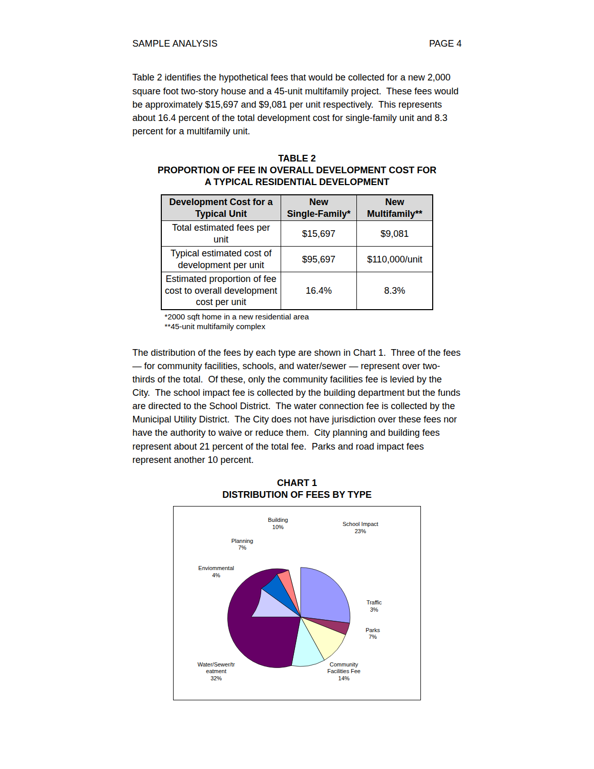SAMPLE ANALYSIS
PAGE 4
Table 2 identifies the hypothetical fees that would be collected for a new 2,000 square foot two-story house and a 45-unit multifamily project. These fees would be approximately $15,697 and $9,081 per unit respectively. This represents about 16.4 percent of the total development cost for single-family unit and 8.3 percent for a multifamily unit.
TABLE 2
PROPORTION OF FEE IN OVERALL DEVELOPMENT COST FOR
A TYPICAL RESIDENTIAL DEVELOPMENT
| Development Cost for a Typical Unit | New Single-Family* | New Multifamily** |
| --- | --- | --- |
| Total estimated fees per unit | $15,697 | $9,081 |
| Typical estimated cost of development per unit | $95,697 | $110,000/unit |
| Estimated proportion of fee cost to overall development cost per unit | 16.4% | 8.3% |
*2000 sqft home in a new residential area
**45-unit multifamily complex
The distribution of the fees by each type are shown in Chart 1. Three of the fees — for community facilities, schools, and water/sewer — represent over two-thirds of the total. Of these, only the community facilities fee is levied by the City. The school impact fee is collected by the building department but the funds are directed to the School District. The water connection fee is collected by the Municipal Utility District. The City does not have jurisdiction over these fees nor have the authority to waive or reduce them. City planning and building fees represent about 21 percent of the total fee. Parks and road impact fees represent another 10 percent.
CHART 1
DISTRIBUTION OF FEES BY TYPE
Building 10% Planning 7% Enviommental 4% Water/Sewer/tr eatment 32% Community Facilities Fee 14% Parks 7% Traffic 3% School Impact 23%